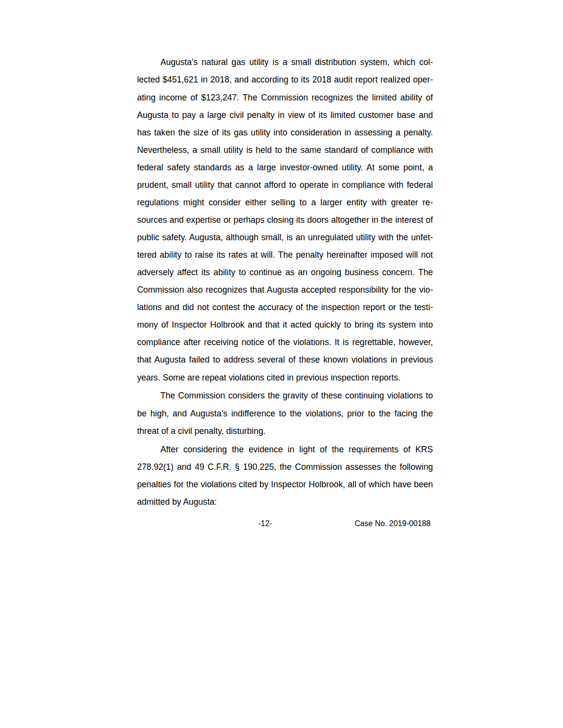Augusta’s natural gas utility is a small distribution system, which collected $451,621 in 2018, and according to its 2018 audit report realized operating income of $123,247. The Commission recognizes the limited ability of Augusta to pay a large civil penalty in view of its limited customer base and has taken the size of its gas utility into consideration in assessing a penalty. Nevertheless, a small utility is held to the same standard of compliance with federal safety standards as a large investor-owned utility. At some point, a prudent, small utility that cannot afford to operate in compliance with federal regulations might consider either selling to a larger entity with greater resources and expertise or perhaps closing its doors altogether in the interest of public safety. Augusta, although small, is an unregulated utility with the unfettered ability to raise its rates at will. The penalty hereinafter imposed will not adversely affect its ability to continue as an ongoing business concern. The Commission also recognizes that Augusta accepted responsibility for the violations and did not contest the accuracy of the inspection report or the testimony of Inspector Holbrook and that it acted quickly to bring its system into compliance after receiving notice of the violations. It is regrettable, however, that Augusta failed to address several of these known violations in previous years. Some are repeat violations cited in previous inspection reports.
The Commission considers the gravity of these continuing violations to be high, and Augusta’s indifference to the violations, prior to the facing the threat of a civil penalty, disturbing.
After considering the evidence in light of the requirements of KRS 278.92(1) and 49 C.F.R. § 190.225, the Commission assesses the following penalties for the violations cited by Inspector Holbrook, all of which have been admitted by Augusta:
-12- Case No. 2019-00188